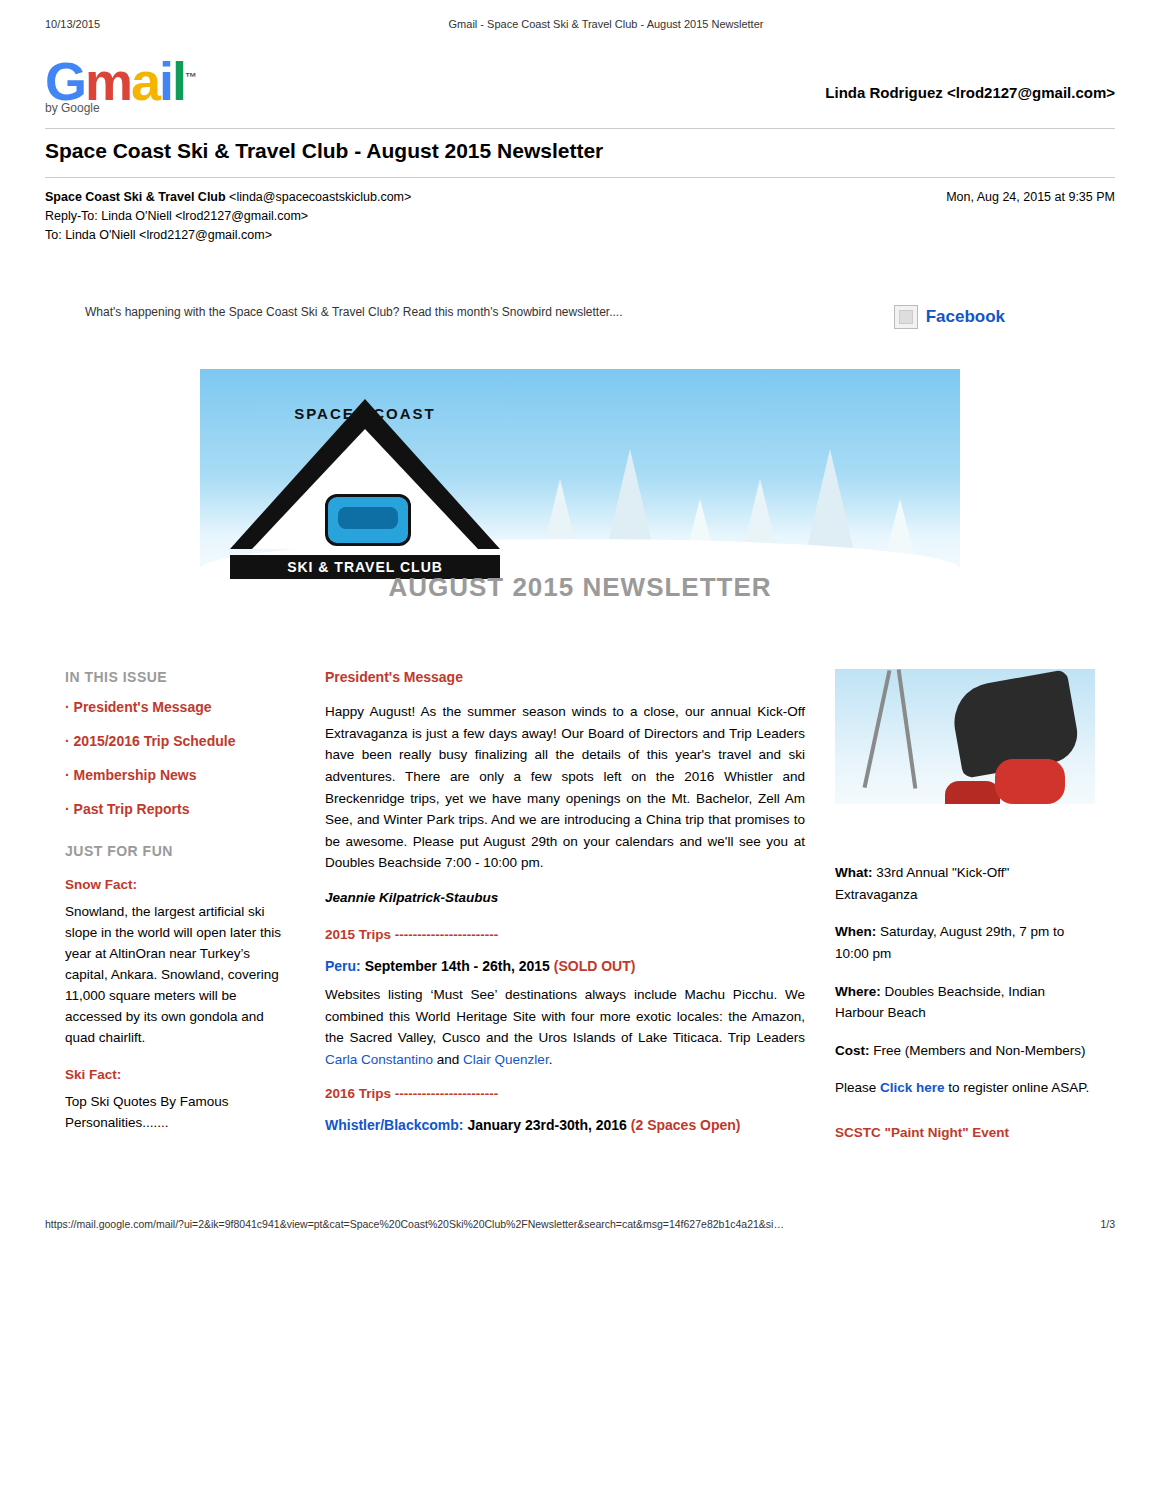10/13/2015
Gmail - Space Coast Ski & Travel Club - August 2015 Newsletter
Gmail™
by Google
Linda Rodriguez <lrod2127@gmail.com>
Space Coast Ski & Travel Club - August 2015 Newsletter
Space Coast Ski & Travel Club <linda@spacecoastskiclub.com>
Reply-To: Linda O'Niell <lrod2127@gmail.com>
To: Linda O'Niell <lrod2127@gmail.com>
Mon, Aug 24, 2015 at 9:35 PM
What's happening with the Space Coast Ski & Travel Club? Read this month's Snowbird newsletter....
Facebook
SPACE COAST
SKI & TRAVEL CLUB
AUGUST 2015 NEWSLETTER
IN THIS ISSUE
· President's Message
· 2015/2016 Trip Schedule
· Membership News
· Past Trip Reports
JUST FOR FUN
Snow Fact:
Snowland, the largest artificial ski slope in the world will open later this year at AltinOran near Turkey’s capital, Ankara. Snowland, covering 11,000 square meters will be accessed by its own gondola and quad chairlift.
Ski Fact:
Top Ski Quotes By Famous Personalities.......
President's Message
Happy August! As the summer season winds to a close, our annual Kick-Off Extravaganza is just a few days away! Our Board of Directors and Trip Leaders have been really busy finalizing all the details of this year's travel and ski adventures. There are only a few spots left on the 2016 Whistler and Breckenridge trips, yet we have many openings on the Mt. Bachelor, Zell Am See, and Winter Park trips. And we are introducing a China trip that promises to be awesome. Please put August 29th on your calendars and we'll see you at Doubles Beachside 7:00 - 10:00 pm.
Jeannie Kilpatrick-Staubus
2015 Trips -----------------------
Peru: September 14th - 26th, 2015 (SOLD OUT)
Websites listing ‘Must See’ destinations always include Machu Picchu. We combined this World Heritage Site with four more exotic locales: the Amazon, the Sacred Valley, Cusco and the Uros Islands of Lake Titicaca. Trip Leaders Carla Constantino and Clair Quenzler.
2016 Trips -----------------------
Whistler/Blackcomb: January 23rd-30th, 2016 (2 Spaces Open)
What: 33rd Annual "Kick-Off" Extravaganza
When: Saturday, August 29th, 7 pm to 10:00 pm
Where: Doubles Beachside, Indian Harbour Beach
Cost: Free (Members and Non-Members)
Please Click here to register online ASAP.
SCSTC "Paint Night" Event
https://mail.google.com/mail/?ui=2&ik=9f8041c941&view=pt&cat=Space%20Coast%20Ski%20Club%2FNewsletter&search=cat&msg=14f627e82b1c4a21&si…
1/3